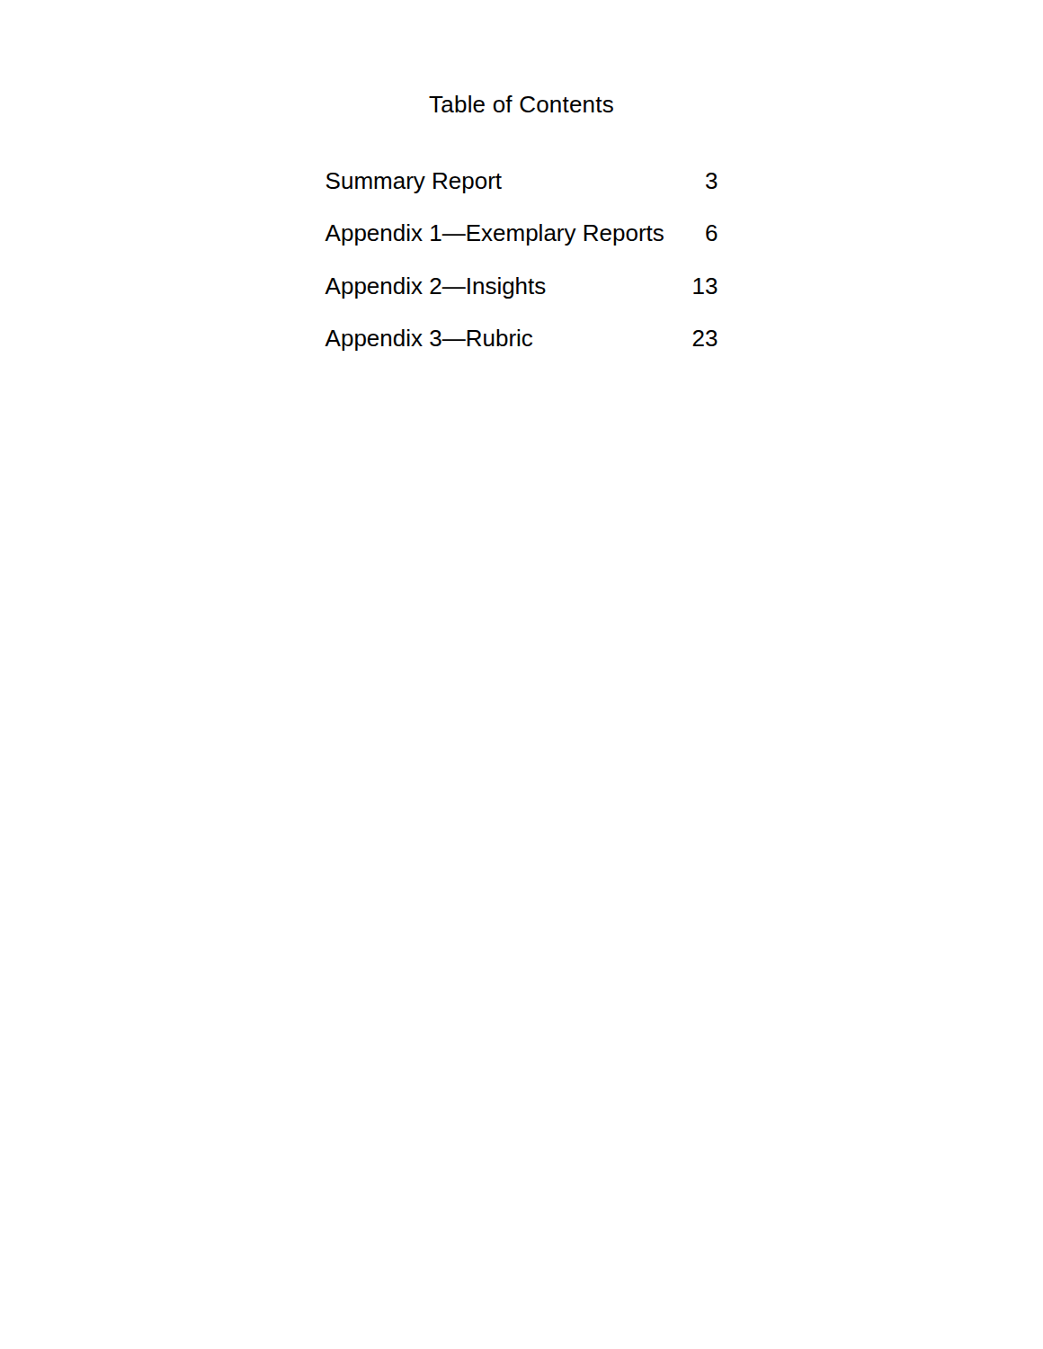Table of Contents
| Summary Report | 3 |
| Appendix 1—Exemplary Reports | 6 |
| Appendix 2—Insights | 13 |
| Appendix 3—Rubric | 23 |